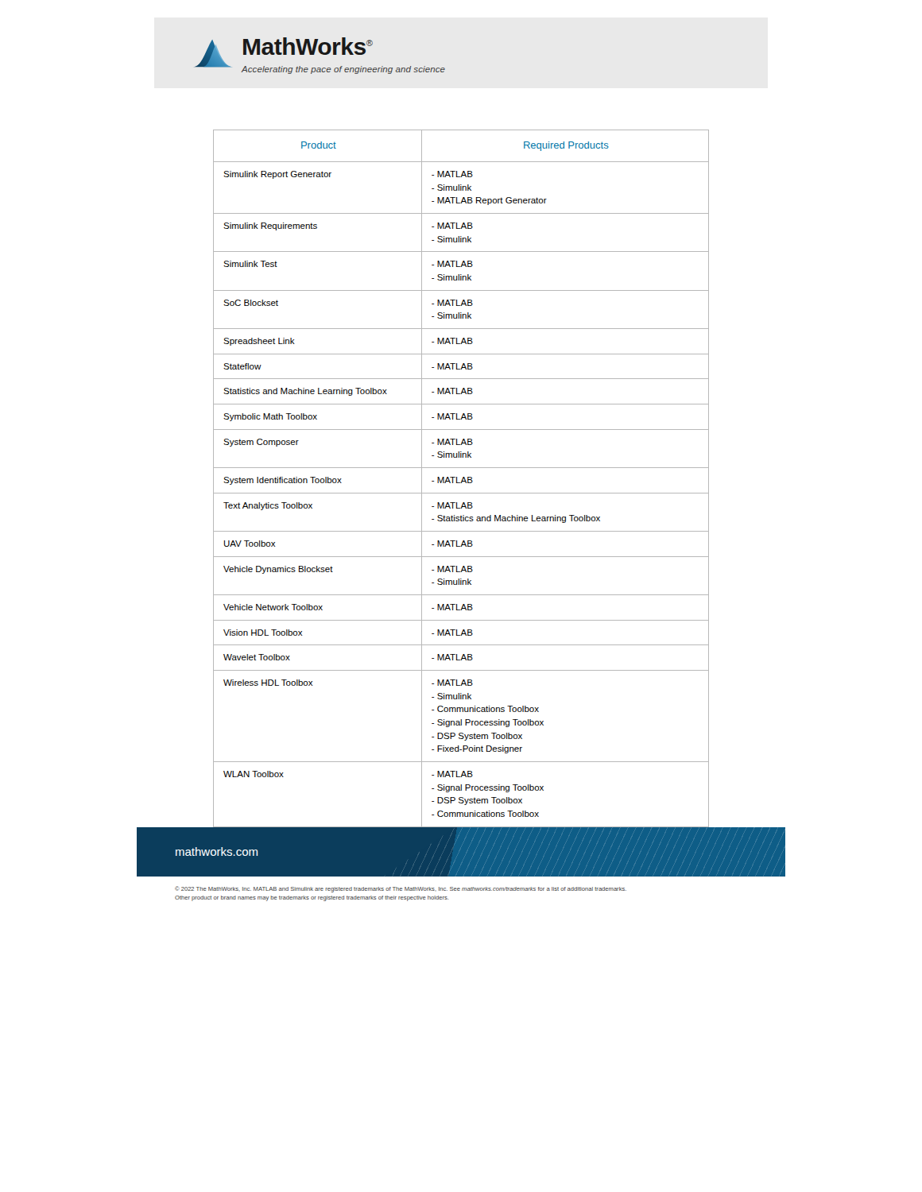MathWorks®
Accelerating the pace of engineering and science
| Product | Required Products |
| --- | --- |
| Simulink Report Generator | MATLAB Simulink MATLAB Report Generator |
| Simulink Requirements | MATLAB Simulink |
| Simulink Test | MATLAB Simulink |
| SoC Blockset | MATLAB Simulink |
| Spreadsheet Link | MATLAB |
| Stateflow | MATLAB |
| Statistics and Machine Learning Toolbox | MATLAB |
| Symbolic Math Toolbox | MATLAB |
| System Composer | MATLAB Simulink |
| System Identification Toolbox | MATLAB |
| Text Analytics Toolbox | MATLAB Statistics and Machine Learning Toolbox |
| UAV Toolbox | MATLAB |
| Vehicle Dynamics Blockset | MATLAB Simulink |
| Vehicle Network Toolbox | MATLAB |
| Vision HDL Toolbox | MATLAB |
| Wavelet Toolbox | MATLAB |
| Wireless HDL Toolbox | MATLAB Simulink Communications Toolbox Signal Processing Toolbox DSP System Toolbox Fixed-Point Designer |
| WLAN Toolbox | MATLAB Signal Processing Toolbox DSP System Toolbox Communications Toolbox |
mathworks.com
© 2022 The MathWorks, Inc. MATLAB and Simulink are registered trademarks of The MathWorks, Inc. See mathworks.com/trademarks for a list of additional trademarks.
Other product or brand names may be trademarks or registered trademarks of their respective holders.